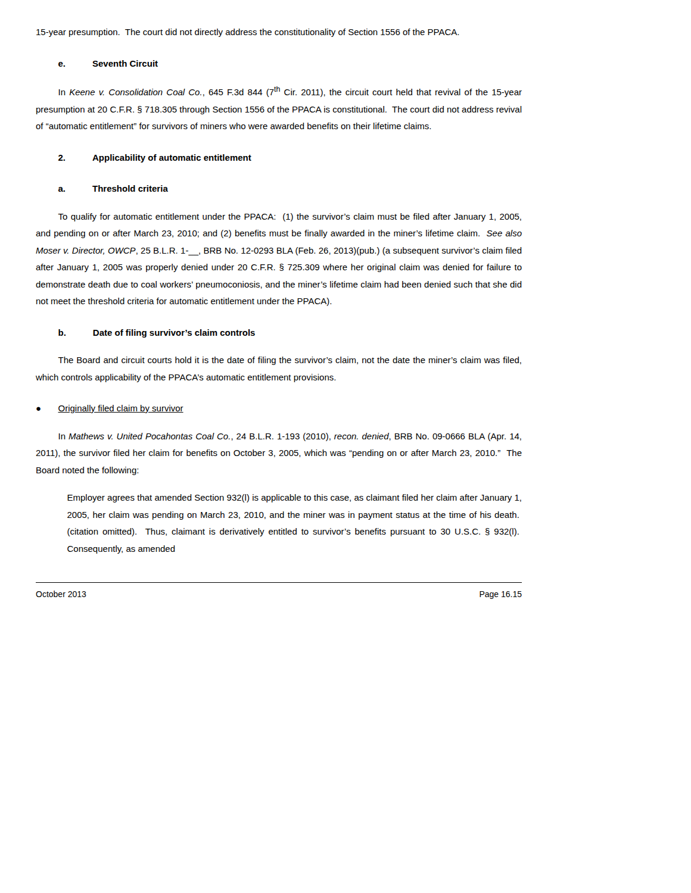15-year presumption. The court did not directly address the constitutionality of Section 1556 of the PPACA.
e. Seventh Circuit
In Keene v. Consolidation Coal Co., 645 F.3d 844 (7th Cir. 2011), the circuit court held that revival of the 15-year presumption at 20 C.F.R. § 718.305 through Section 1556 of the PPACA is constitutional. The court did not address revival of “automatic entitlement” for survivors of miners who were awarded benefits on their lifetime claims.
2. Applicability of automatic entitlement
a. Threshold criteria
To qualify for automatic entitlement under the PPACA: (1) the survivor’s claim must be filed after January 1, 2005, and pending on or after March 23, 2010; and (2) benefits must be finally awarded in the miner’s lifetime claim. See also Moser v. Director, OWCP, 25 B.L.R. 1-__, BRB No. 12-0293 BLA (Feb. 26, 2013)(pub.) (a subsequent survivor’s claim filed after January 1, 2005 was properly denied under 20 C.F.R. § 725.309 where her original claim was denied for failure to demonstrate death due to coal workers’ pneumoconiosis, and the miner’s lifetime claim had been denied such that she did not meet the threshold criteria for automatic entitlement under the PPACA).
b. Date of filing survivor’s claim controls
The Board and circuit courts hold it is the date of filing the survivor’s claim, not the date the miner’s claim was filed, which controls applicability of the PPACA’s automatic entitlement provisions.
●Originally filed claim by survivor
In Mathews v. United Pocahontas Coal Co., 24 B.L.R. 1-193 (2010), recon. denied, BRB No. 09-0666 BLA (Apr. 14, 2011), the survivor filed her claim for benefits on October 3, 2005, which was “pending on or after March 23, 2010.” The Board noted the following:
Employer agrees that amended Section 932(l) is applicable to this case, as claimant filed her claim after January 1, 2005, her claim was pending on March 23, 2010, and the miner was in payment status at the time of his death. (citation omitted). Thus, claimant is derivatively entitled to survivor’s benefits pursuant to 30 U.S.C. § 932(l). Consequently, as amended
October 2013 Page 16.15